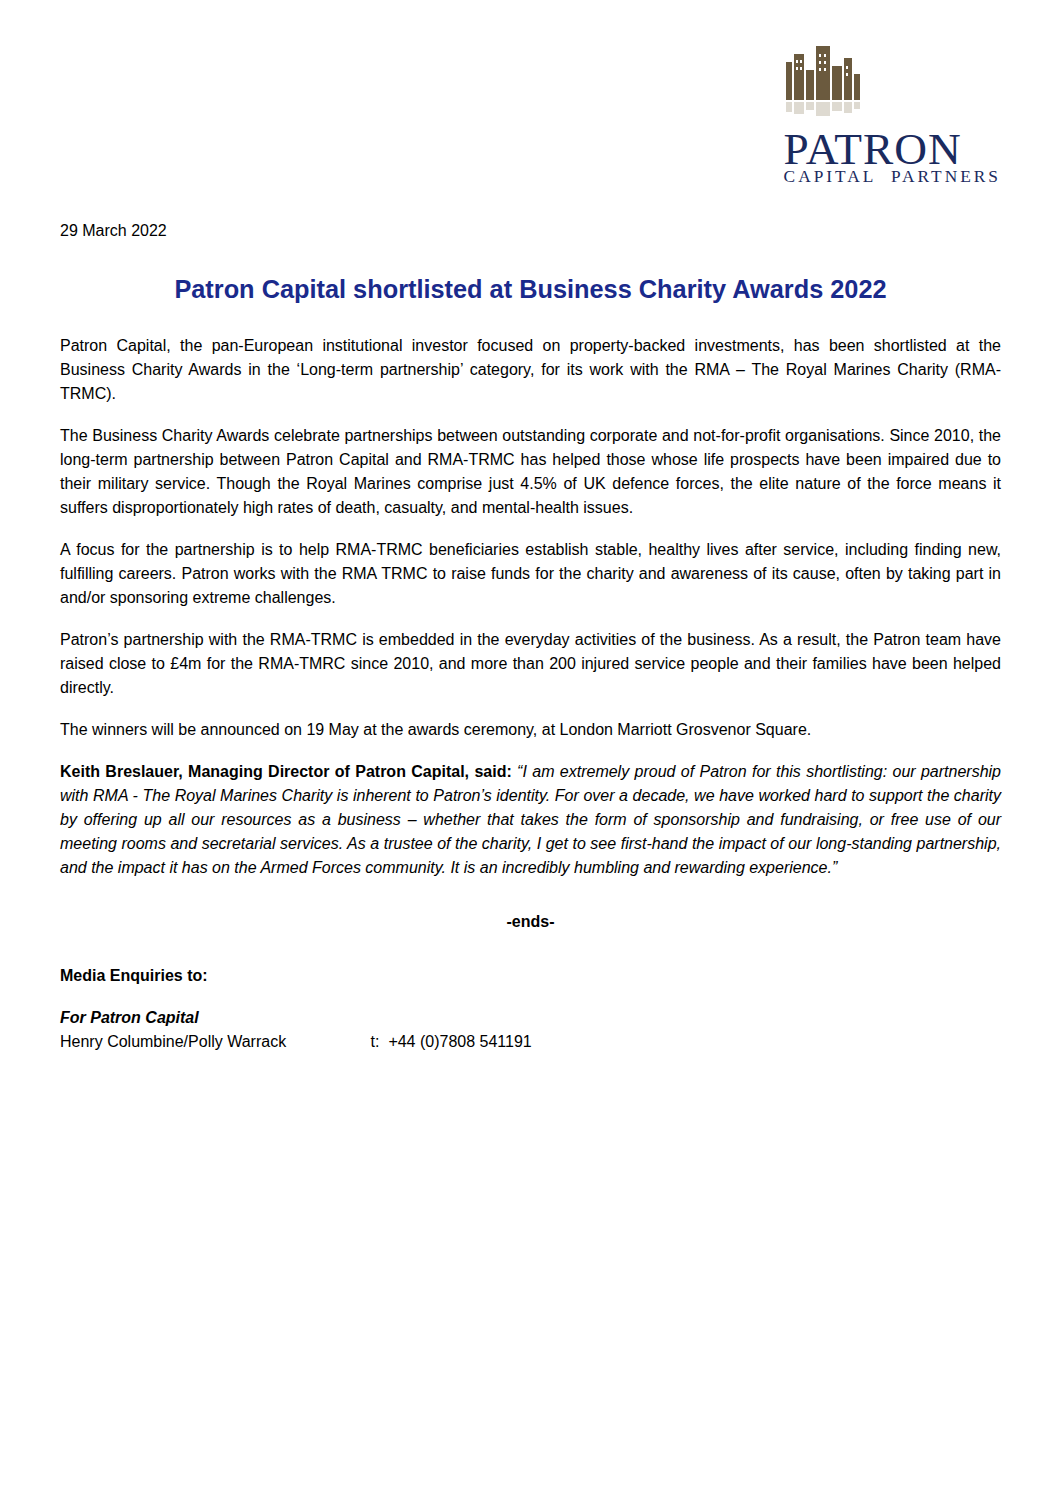PATRON
CAPITAL PARTNERS
29 March 2022
Patron Capital shortlisted at Business Charity Awards 2022
Patron Capital, the pan-European institutional investor focused on property-backed investments, has been shortlisted at the Business Charity Awards in the ‘Long-term partnership’ category, for its work with the RMA – The Royal Marines Charity (RMA-TRMC).
The Business Charity Awards celebrate partnerships between outstanding corporate and not-for-profit organisations. Since 2010, the long-term partnership between Patron Capital and RMA-TRMC has helped those whose life prospects have been impaired due to their military service. Though the Royal Marines comprise just 4.5% of UK defence forces, the elite nature of the force means it suffers disproportionately high rates of death, casualty, and mental-health issues.
A focus for the partnership is to help RMA-TRMC beneficiaries establish stable, healthy lives after service, including finding new, fulfilling careers. Patron works with the RMA TRMC to raise funds for the charity and awareness of its cause, often by taking part in and/or sponsoring extreme challenges.
Patron’s partnership with the RMA-TRMC is embedded in the everyday activities of the business. As a result, the Patron team have raised close to £4m for the RMA-TMRC since 2010, and more than 200 injured service people and their families have been helped directly.
The winners will be announced on 19 May at the awards ceremony, at London Marriott Grosvenor Square.
Keith Breslauer, Managing Director of Patron Capital, said: “I am extremely proud of Patron for this shortlisting: our partnership with RMA - The Royal Marines Charity is inherent to Patron’s identity. For over a decade, we have worked hard to support the charity by offering up all our resources as a business – whether that takes the form of sponsorship and fundraising, or free use of our meeting rooms and secretarial services. As a trustee of the charity, I get to see first-hand the impact of our long-standing partnership, and the impact it has on the Armed Forces community. It is an incredibly humbling and rewarding experience.”
-ends-
Media Enquiries to:
For Patron Capital
Henry Columbine/Polly Warrack t: +44 (0)7808 541191